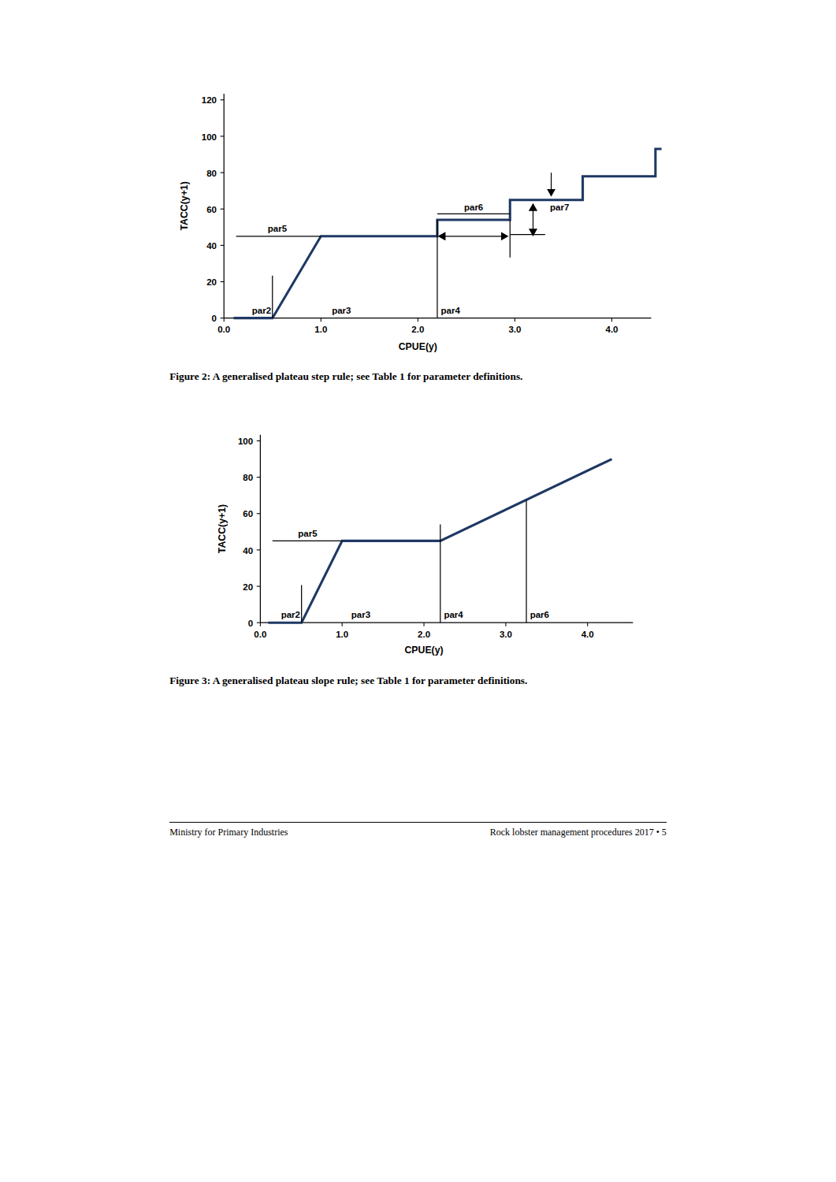0 20 40 60 80 100 120 0.0 1.0 2.0 3.0 4.0 TACC(y+1) CPUE(y) par5 par2 par3 par4 par6 par7
Figure 2: A generalised plateau step rule; see Table 1 for parameter definitions.
0 20 40 60 80 100 0.0 1.0 2.0 3.0 4.0 TACC(y+1) CPUE(y) par5 par2 par3 par4 par6
Figure 3: A generalised plateau slope rule; see Table 1 for parameter definitions.
Ministry for Primary Industries
Rock lobster management procedures 2017 • 5